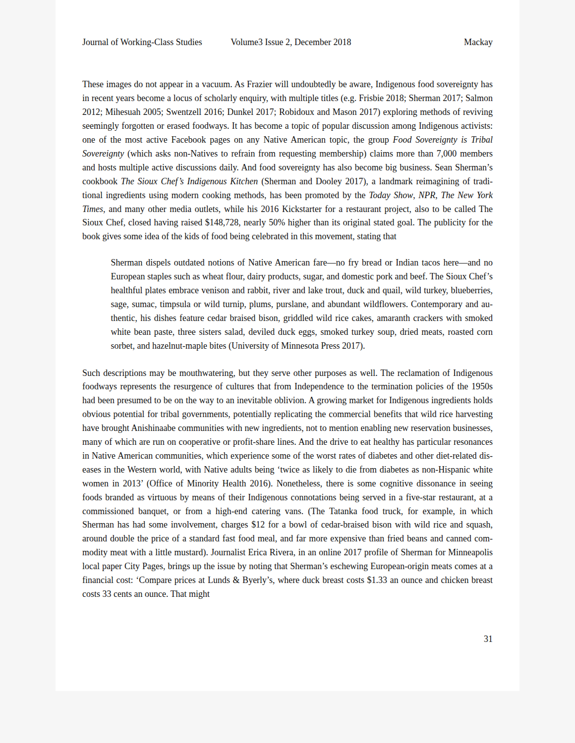Journal of Working-Class Studies Volume3 Issue 2, December 2018 Mackay
These images do not appear in a vacuum. As Frazier will undoubtedly be aware, Indigenous food sovereignty has in recent years become a locus of scholarly enquiry, with multiple titles (e.g. Frisbie 2018; Sherman 2017; Salmon 2012; Mihesuah 2005; Swentzell 2016; Dunkel 2017; Robidoux and Mason 2017) exploring methods of reviving seemingly forgotten or erased foodways. It has become a topic of popular discussion among Indigenous activists: one of the most active Facebook pages on any Native American topic, the group Food Sovereignty is Tribal Sovereignty (which asks non-Natives to refrain from requesting membership) claims more than 7,000 members and hosts multiple active discussions daily. And food sovereignty has also become big business. Sean Sherman’s cookbook The Sioux Chef’s Indigenous Kitchen (Sherman and Dooley 2017), a landmark reimagining of traditional ingredients using modern cooking methods, has been promoted by the Today Show, NPR, The New York Times, and many other media outlets, while his 2016 Kickstarter for a restaurant project, also to be called The Sioux Chef, closed having raised $148,728, nearly 50% higher than its original stated goal. The publicity for the book gives some idea of the kids of food being celebrated in this movement, stating that
Sherman dispels outdated notions of Native American fare—no fry bread or Indian tacos here—and no European staples such as wheat flour, dairy products, sugar, and domestic pork and beef. The Sioux Chef’s healthful plates embrace venison and rabbit, river and lake trout, duck and quail, wild turkey, blueberries, sage, sumac, timpsula or wild turnip, plums, purslane, and abundant wildflowers. Contemporary and authentic, his dishes feature cedar braised bison, griddled wild rice cakes, amaranth crackers with smoked white bean paste, three sisters salad, deviled duck eggs, smoked turkey soup, dried meats, roasted corn sorbet, and hazelnut-maple bites (University of Minnesota Press 2017).
Such descriptions may be mouthwatering, but they serve other purposes as well. The reclamation of Indigenous foodways represents the resurgence of cultures that from Independence to the termination policies of the 1950s had been presumed to be on the way to an inevitable oblivion. A growing market for Indigenous ingredients holds obvious potential for tribal governments, potentially replicating the commercial benefits that wild rice harvesting have brought Anishinaabe communities with new ingredients, not to mention enabling new reservation businesses, many of which are run on cooperative or profit-share lines. And the drive to eat healthy has particular resonances in Native American communities, which experience some of the worst rates of diabetes and other diet-related diseases in the Western world, with Native adults being ‘twice as likely to die from diabetes as non-Hispanic white women in 2013’ (Office of Minority Health 2016). Nonetheless, there is some cognitive dissonance in seeing foods branded as virtuous by means of their Indigenous connotations being served in a five-star restaurant, at a commissioned banquet, or from a high-end catering vans. (The Tatanka food truck, for example, in which Sherman has had some involvement, charges $12 for a bowl of cedar-braised bison with wild rice and squash, around double the price of a standard fast food meal, and far more expensive than fried beans and canned commodity meat with a little mustard). Journalist Erica Rivera, in an online 2017 profile of Sherman for Minneapolis local paper City Pages, brings up the issue by noting that Sherman’s eschewing European-origin meats comes at a financial cost: ‘Compare prices at Lunds & Byerly’s, where duck breast costs $1.33 an ounce and chicken breast costs 33 cents an ounce. That might
31